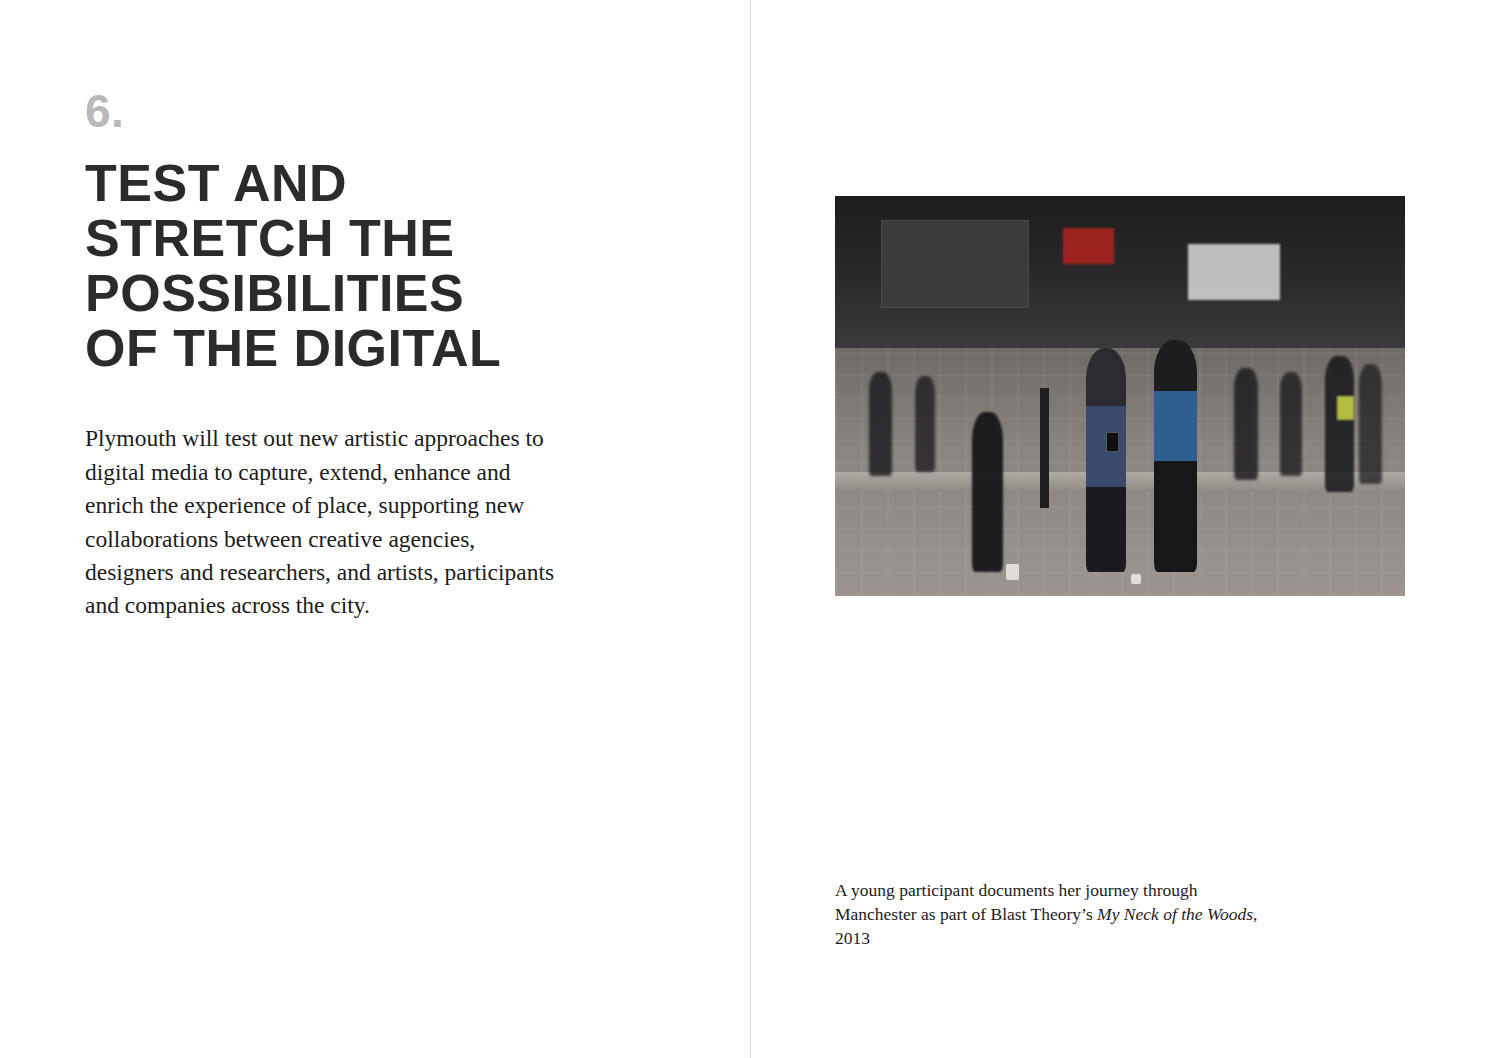6.
Test and stretch the possibilities of the digital
Plymouth will test out new artistic approaches to digital media to capture, extend, enhance and enrich the experience of place, supporting new collaborations between creative agencies, designers and researchers, and artists, participants and companies across the city.
A young participant documents her journey through Manchester as part of Blast Theory’s My Neck of the Woods, 2013